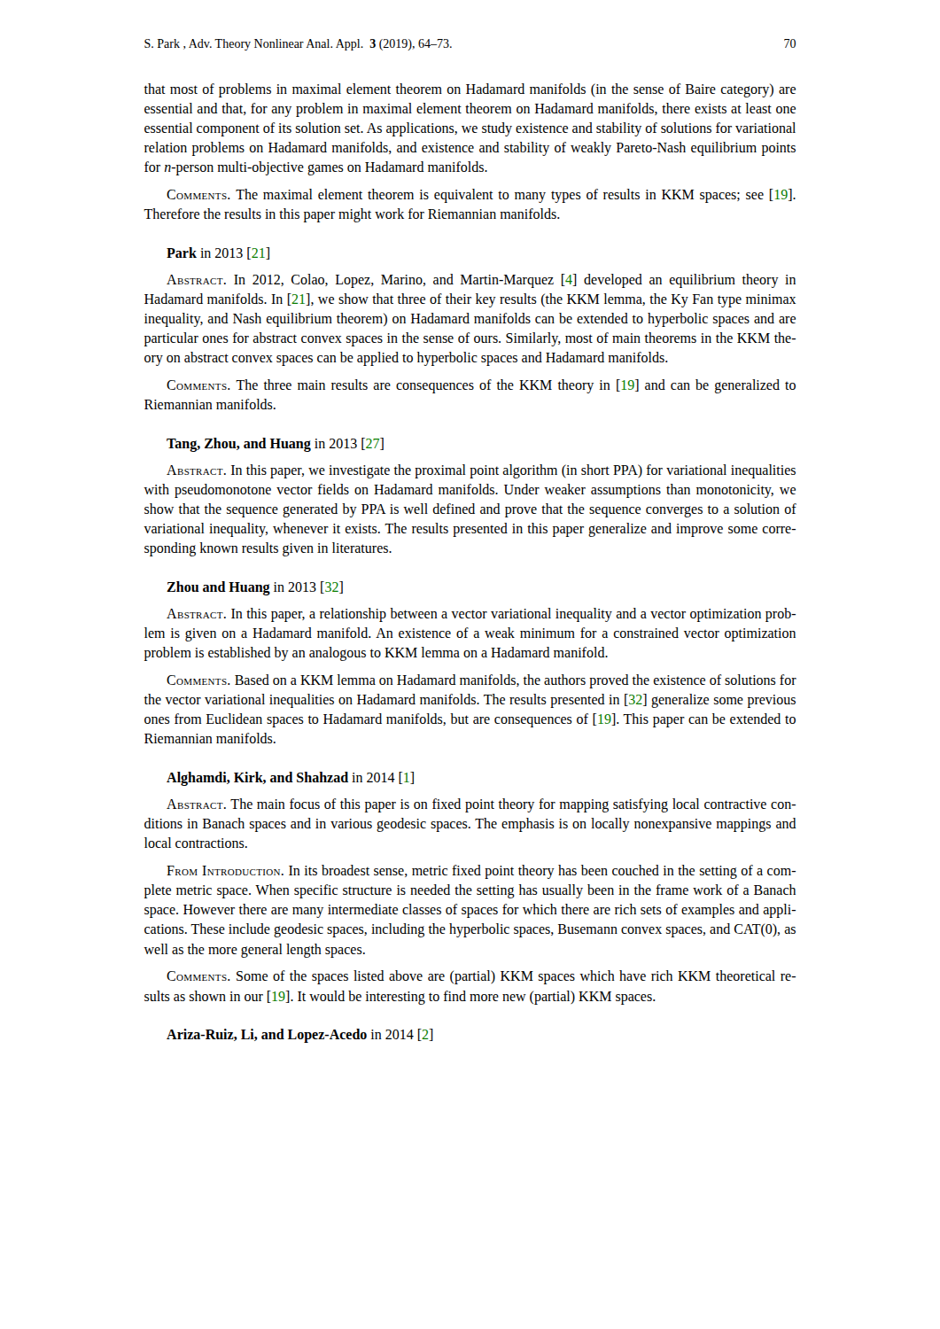S. Park , Adv. Theory Nonlinear Anal. Appl. 3 (2019), 64–73. 70
that most of problems in maximal element theorem on Hadamard manifolds (in the sense of Baire category) are essential and that, for any problem in maximal element theorem on Hadamard manifolds, there exists at least one essential component of its solution set. As applications, we study existence and stability of solutions for variational relation problems on Hadamard manifolds, and existence and stability of weakly Pareto-Nash equilibrium points for n-person multi-objective games on Hadamard manifolds.
Comments. The maximal element theorem is equivalent to many types of results in KKM spaces; see [19]. Therefore the results in this paper might work for Riemannian manifolds.
Park in 2013 [21]
Abstract. In 2012, Colao, Lopez, Marino, and Martin-Marquez [4] developed an equilibrium theory in Hadamard manifolds. In [21], we show that three of their key results (the KKM lemma, the Ky Fan type minimax inequality, and Nash equilibrium theorem) on Hadamard manifolds can be extended to hyperbolic spaces and are particular ones for abstract convex spaces in the sense of ours. Similarly, most of main theorems in the KKM theory on abstract convex spaces can be applied to hyperbolic spaces and Hadamard manifolds.
Comments. The three main results are consequences of the KKM theory in [19] and can be generalized to Riemannian manifolds.
Tang, Zhou, and Huang in 2013 [27]
Abstract. In this paper, we investigate the proximal point algorithm (in short PPA) for variational inequalities with pseudomonotone vector fields on Hadamard manifolds. Under weaker assumptions than monotonicity, we show that the sequence generated by PPA is well defined and prove that the sequence converges to a solution of variational inequality, whenever it exists. The results presented in this paper generalize and improve some corresponding known results given in literatures.
Zhou and Huang in 2013 [32]
Abstract. In this paper, a relationship between a vector variational inequality and a vector optimization problem is given on a Hadamard manifold. An existence of a weak minimum for a constrained vector optimization problem is established by an analogous to KKM lemma on a Hadamard manifold.
Comments. Based on a KKM lemma on Hadamard manifolds, the authors proved the existence of solutions for the vector variational inequalities on Hadamard manifolds. The results presented in [32] generalize some previous ones from Euclidean spaces to Hadamard manifolds, but are consequences of [19]. This paper can be extended to Riemannian manifolds.
Alghamdi, Kirk, and Shahzad in 2014 [1]
Abstract. The main focus of this paper is on fixed point theory for mapping satisfying local contractive conditions in Banach spaces and in various geodesic spaces. The emphasis is on locally nonexpansive mappings and local contractions.
From Introduction. In its broadest sense, metric fixed point theory has been couched in the setting of a complete metric space. When specific structure is needed the setting has usually been in the frame work of a Banach space. However there are many intermediate classes of spaces for which there are rich sets of examples and applications. These include geodesic spaces, including the hyperbolic spaces, Busemann convex spaces, and CAT(0), as well as the more general length spaces.
Comments. Some of the spaces listed above are (partial) KKM spaces which have rich KKM theoretical results as shown in our [19]. It would be interesting to find more new (partial) KKM spaces.
Ariza-Ruiz, Li, and Lopez-Acedo in 2014 [2]